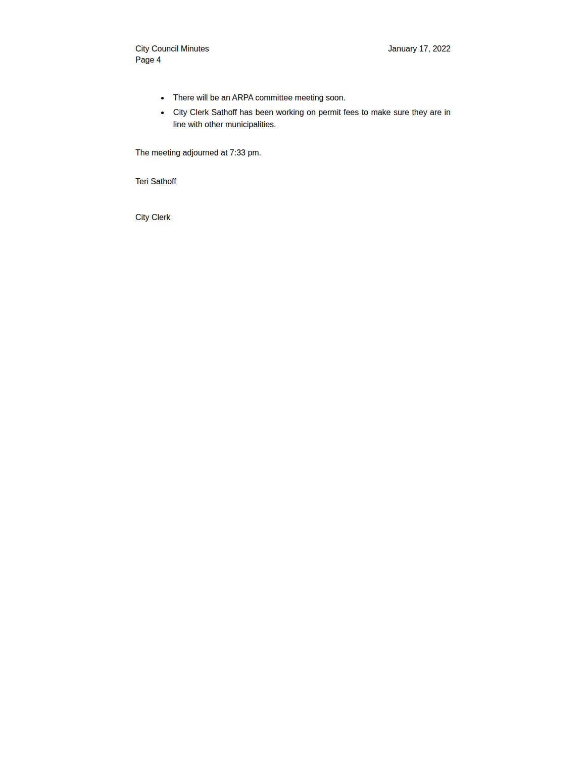City Council Minutes
Page 4
January 17, 2022
There will be an ARPA committee meeting soon.
City Clerk Sathoff has been working on permit fees to make sure they are in line with other municipalities.
The meeting adjourned at 7:33 pm.
Teri Sathoff
City Clerk